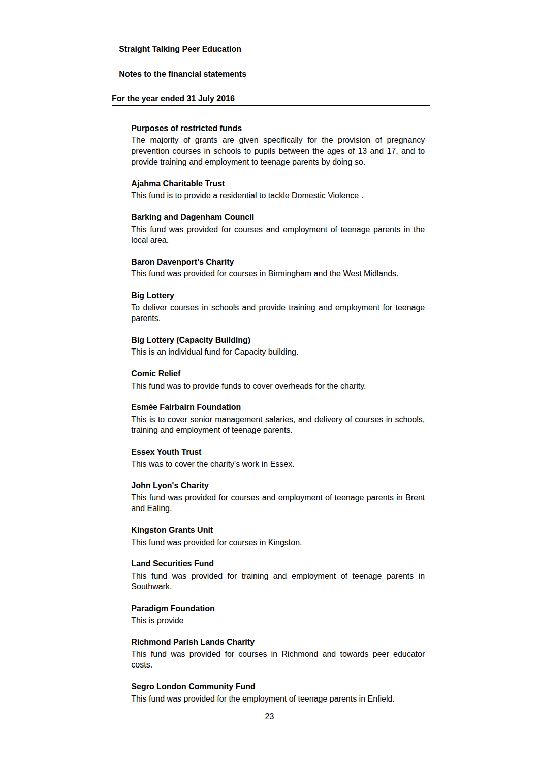Straight Talking Peer Education
Notes to the financial statements
For the year ended 31 July 2016
Purposes of restricted funds
The majority of grants are given specifically for the provision of pregnancy prevention courses in schools to pupils between the ages of 13 and 17, and to provide training and employment to teenage parents by doing so.
Ajahma Charitable Trust
This fund is to provide a residential to tackle Domestic Violence .
Barking and Dagenham Council
This fund was provided for courses and employment of teenage parents in the local area.
Baron Davenport's Charity
This fund was provided for courses in Birmingham and the West Midlands.
Big Lottery
To deliver courses in schools and provide training and employment for teenage parents.
Big Lottery (Capacity Building)
This is an individual fund for Capacity building.
Comic Relief
This fund was to provide funds to cover overheads for the charity.
Esmée Fairbairn Foundation
This is to cover senior management salaries, and delivery of courses in schools, training and employment of teenage parents.
Essex Youth Trust
This was to cover the charity's work in Essex.
John Lyon's Charity
This fund was provided for courses and employment of teenage parents in Brent and Ealing.
Kingston Grants Unit
This fund was provided for courses in Kingston.
Land Securities Fund
This fund was provided for training and employment of teenage parents in Southwark.
Paradigm Foundation
This is provide
Richmond Parish Lands Charity
This fund was provided for courses in Richmond and towards peer educator costs.
Segro London Community Fund
This fund was provided for the employment of teenage parents in Enfield.
23